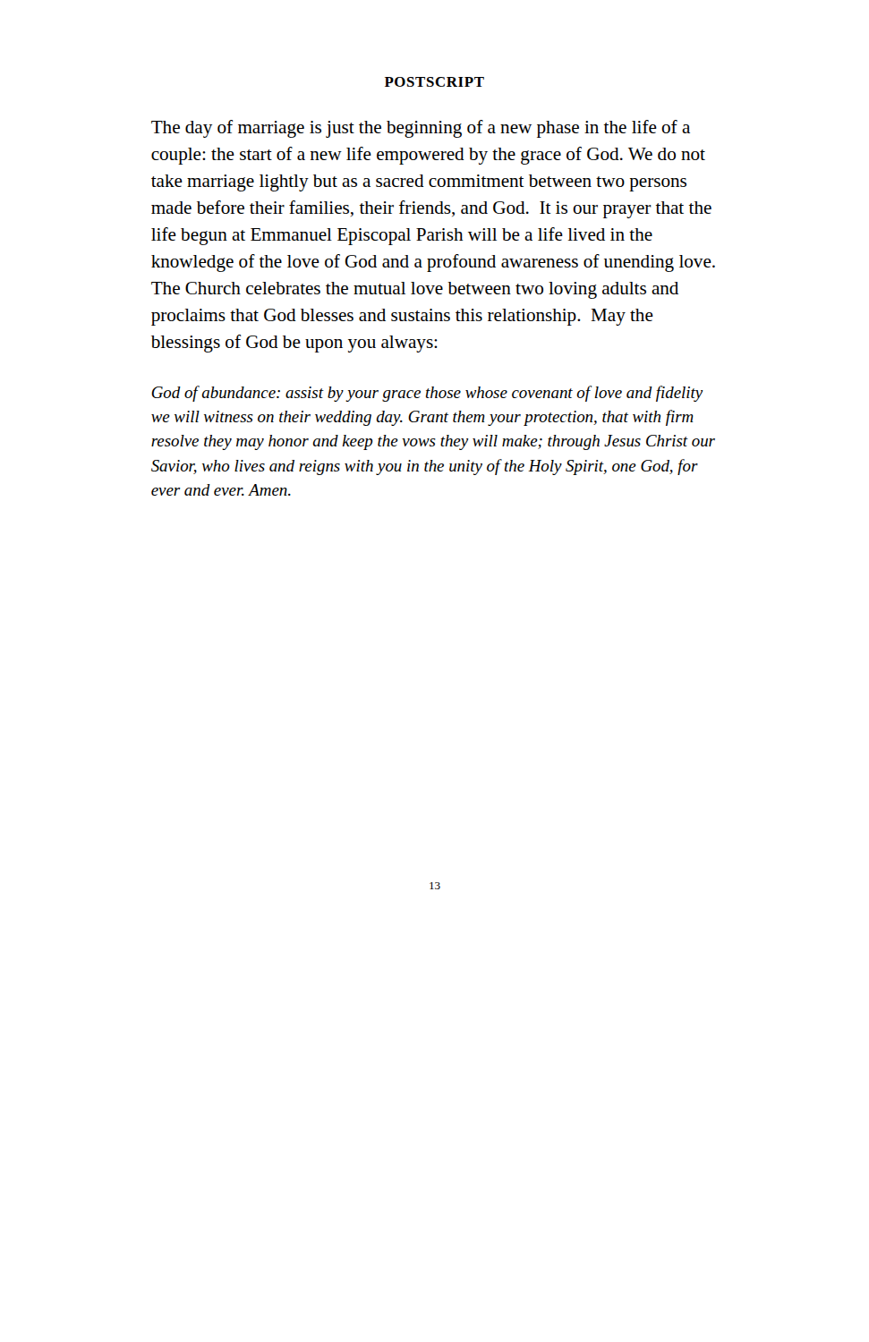POSTSCRIPT
The day of marriage is just the beginning of a new phase in the life of a couple: the start of a new life empowered by the grace of God. We do not take marriage lightly but as a sacred commitment between two persons made before their families, their friends, and God. It is our prayer that the life begun at Emmanuel Episcopal Parish will be a life lived in the knowledge of the love of God and a profound awareness of unending love. The Church celebrates the mutual love between two loving adults and proclaims that God blesses and sustains this relationship. May the blessings of God be upon you always:
God of abundance: assist by your grace those whose covenant of love and fidelity we will witness on their wedding day. Grant them your protection, that with firm resolve they may honor and keep the vows they will make; through Jesus Christ our Savior, who lives and reigns with you in the unity of the Holy Spirit, one God, for ever and ever. Amen.
13